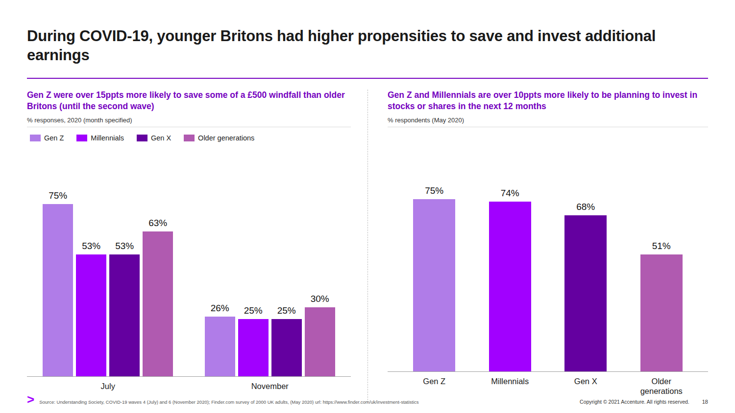During COVID-19, younger Britons had higher propensities to save and invest additional earnings
Gen Z were over 15ppts more likely to save some of a £500 windfall than older Britons (until the second wave)
% responses, 2020 (month specified)
Gen Z
Millennials
Gen X
Older generations
75%
53%
53%
63%
26%
25%
25%
30%
July
November
Gen Z and Millennials are over 10ppts more likely to be planning to invest in stocks or shares in the next 12 months
% respondents (May 2020)
75%
74%
68%
51%
Gen Z
Millennials
Gen X
Older
generations
>
Source: Understanding Society, COVID-19 waves 4 (July) and 6 (November 2020); Finder.com survey of 2000 UK adults, (May 2020) url: https://www.finder.com/uk/investment-statistics
Copyright © 2021 Accenture. All rights reserved.
18